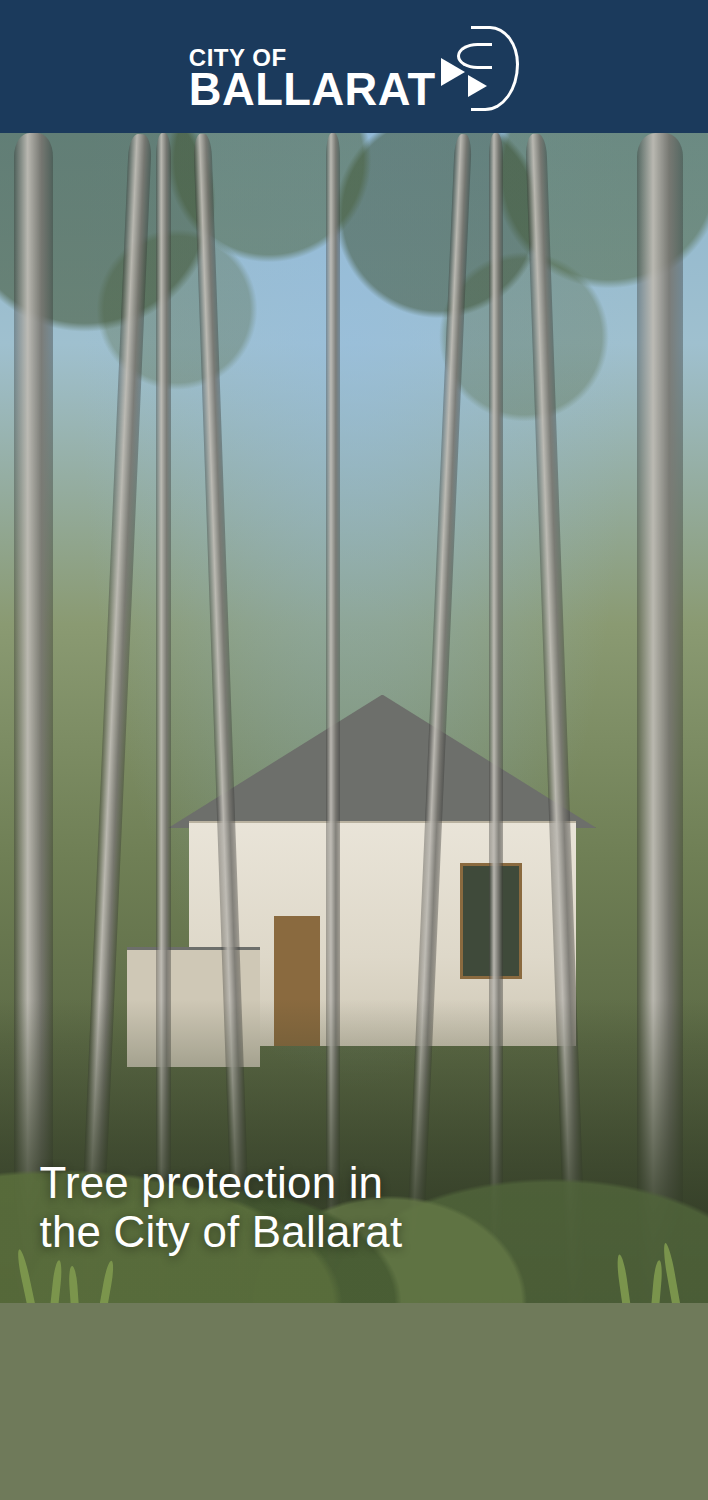City of Ballarat
Tree protection in the City of Ballarat